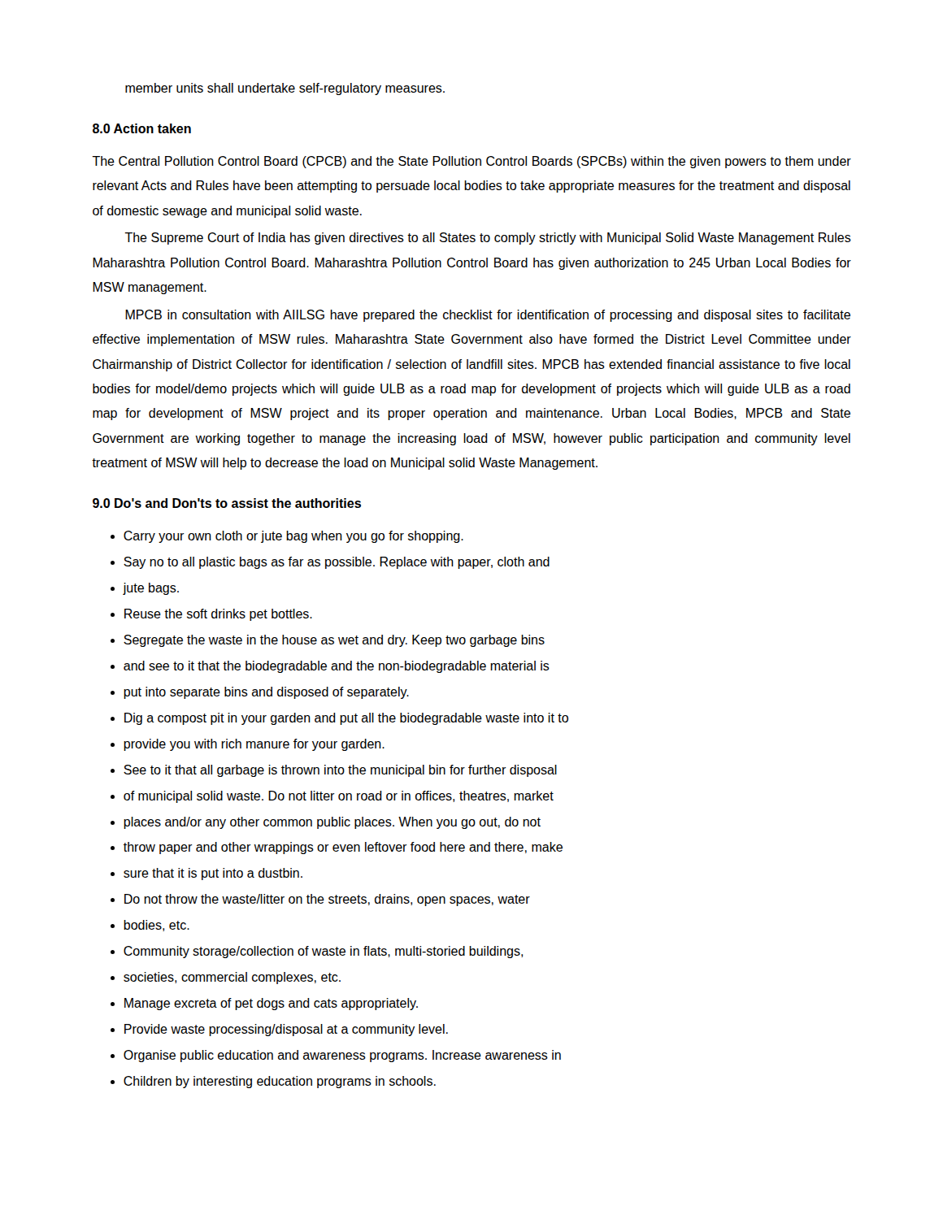member units shall undertake self-regulatory measures.
8.0 Action taken
The Central Pollution Control Board (CPCB) and the State Pollution Control Boards (SPCBs) within the given powers to them under relevant Acts and Rules have been attempting to persuade local bodies to take appropriate measures for the treatment and disposal of domestic sewage and municipal solid waste.
The Supreme Court of India has given directives to all States to comply strictly with Municipal Solid Waste Management Rules Maharashtra Pollution Control Board. Maharashtra Pollution Control Board has given authorization to 245 Urban Local Bodies for MSW management.
MPCB in consultation with AIILSG have prepared the checklist for identification of processing and disposal sites to facilitate effective implementation of MSW rules. Maharashtra State Government also have formed the District Level Committee under Chairmanship of District Collector for identification / selection of landfill sites. MPCB has extended financial assistance to five local bodies for model/demo projects which will guide ULB as a road map for development of projects which will guide ULB as a road map for development of MSW project and its proper operation and maintenance. Urban Local Bodies, MPCB and State Government are working together to manage the increasing load of MSW, however public participation and community level treatment of MSW will help to decrease the load on Municipal solid Waste Management.
9.0 Do's and Don'ts to assist the authorities
Carry your own cloth or jute bag when you go for shopping.
Say no to all plastic bags as far as possible. Replace with paper, cloth and
jute bags.
Reuse the soft drinks pet bottles.
Segregate the waste in the house as wet and dry. Keep two garbage bins
and see to it that the biodegradable and the non-biodegradable material is
put into separate bins and disposed of separately.
Dig a compost pit in your garden and put all the biodegradable waste into it to
provide you with rich manure for your garden.
See to it that all garbage is thrown into the municipal bin for further disposal
of municipal solid waste. Do not litter on road or in offices, theatres, market
places and/or any other common public places. When you go out, do not
throw paper and other wrappings or even leftover food here and there, make
sure that it is put into a dustbin.
Do not throw the waste/litter on the streets, drains, open spaces, water
bodies, etc.
Community storage/collection of waste in flats, multi-storied buildings,
societies, commercial complexes, etc.
Manage excreta of pet dogs and cats appropriately.
Provide waste processing/disposal at a community level.
Organise public education and awareness programs. Increase awareness in
Children by interesting education programs in schools.